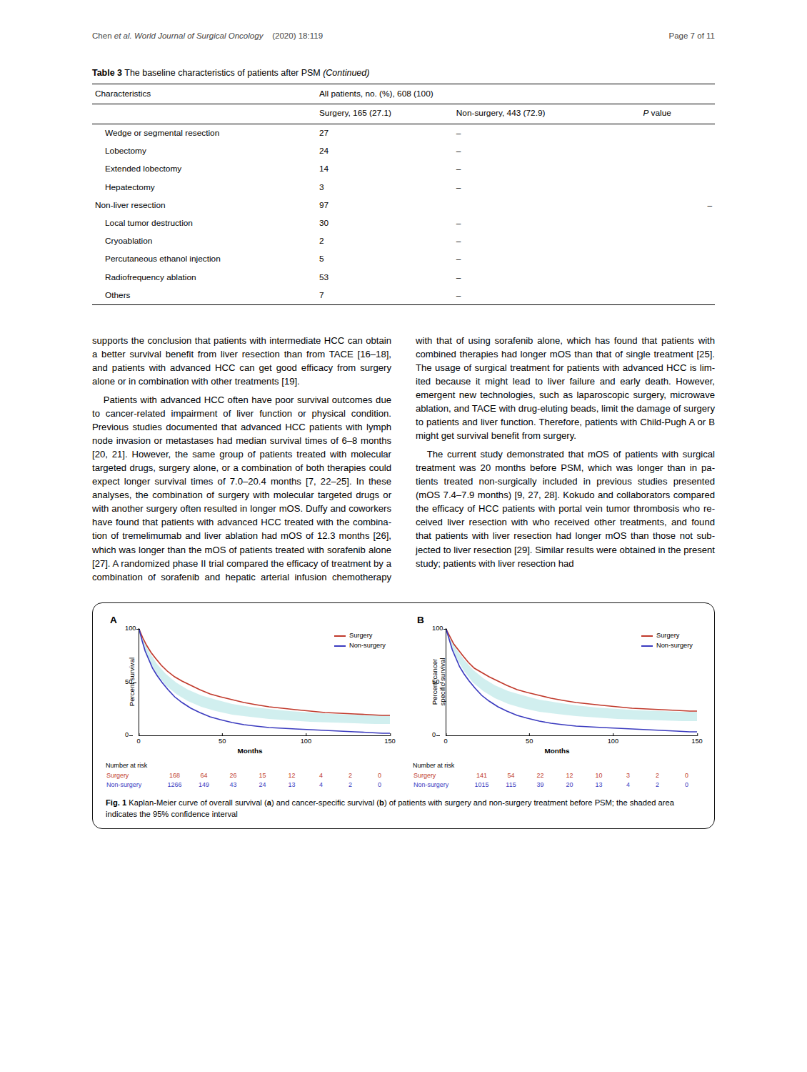Chen et al. World Journal of Surgical Oncology (2020) 18:119
Page 7 of 11
Table 3 The baseline characteristics of patients after PSM (Continued)
| Characteristics | All patients, no. (%), 608 (100) |
| --- | --- |
| | Surgery, 165 (27.1) | Non-surgery, 443 (72.9) | P value |
| Wedge or segmental resection | 27 | – | |
| Lobectomy | 24 | – | |
| Extended lobectomy | 14 | – | |
| Hepatectomy | 3 | – | |
| Non-liver resection | 97 | | – |
| Local tumor destruction | 30 | – | |
| Cryoablation | 2 | – | |
| Percutaneous ethanol injection | 5 | – | |
| Radiofrequency ablation | 53 | – | |
| Others | 7 | – | |
supports the conclusion that patients with intermediate HCC can obtain a better survival benefit from liver resection than from TACE [16–18], and patients with advanced HCC can get good efficacy from surgery alone or in combination with other treatments [19].
Patients with advanced HCC often have poor survival outcomes due to cancer-related impairment of liver function or physical condition. Previous studies documented that advanced HCC patients with lymph node invasion or metastases had median survival times of 6–8 months [20, 21]. However, the same group of patients treated with molecular targeted drugs, surgery alone, or a combination of both therapies could expect longer survival times of 7.0–20.4 months [7, 22–25]. In these analyses, the combination of surgery with molecular targeted drugs or with another surgery often resulted in longer mOS. Duffy and coworkers have found that patients with advanced HCC treated with the combination of tremelimumab and liver ablation had mOS of 12.3 months [26], which was longer than the mOS of patients treated with sorafenib alone [27]. A randomized phase II trial compared the efficacy of treatment by a combination of sorafenib and hepatic arterial infusion chemotherapy with that of using sorafenib alone, which has found that patients with combined therapies had longer mOS than that of single treatment [25]. The usage of surgical treatment for patients with advanced HCC is limited because it might lead to liver failure and early death. However, emergent new technologies, such as laparoscopic surgery, microwave ablation, and TACE with drug-eluting beads, limit the damage of surgery to patients and liver function. Therefore, patients with Child-Pugh A or B might get survival benefit from surgery.
The current study demonstrated that mOS of patients with surgical treatment was 20 months before PSM, which was longer than in patients treated non-surgically included in previous studies presented (mOS 7.4–7.9 months) [9, 27, 28]. Kokudo and collaborators compared the efficacy of HCC patients with portal vein tumor thrombosis who received liver resection with who received other treatments, and found that patients with liver resection had longer mOS than those not subjected to liver resection [29]. Similar results were obtained in the present study; patients with liver resection had
A
Percent survival
100
50
0
Surgery
Non-surgery
0 50 100 150
Months
Number at risk
| Surgery | 168 | 64 | 26 | 15 | 12 | 4 | 2 | 0 |
| Non-surgery | 1266 | 149 | 43 | 24 | 13 | 4 | 2 | 0 |
B
Percent cancer
specific survival
100
50
0
Surgery
Non-surgery
0 50 100 150
Months
Number at risk
| Surgery | 141 | 54 | 22 | 12 | 10 | 3 | 2 | 0 |
| Non-surgery | 1015 | 115 | 39 | 20 | 13 | 4 | 2 | 0 |
Fig. 1 Kaplan-Meier curve of overall survival (a) and cancer-specific survival (b) of patients with surgery and non-surgery treatment before PSM; the shaded area indicates the 95% confidence interval